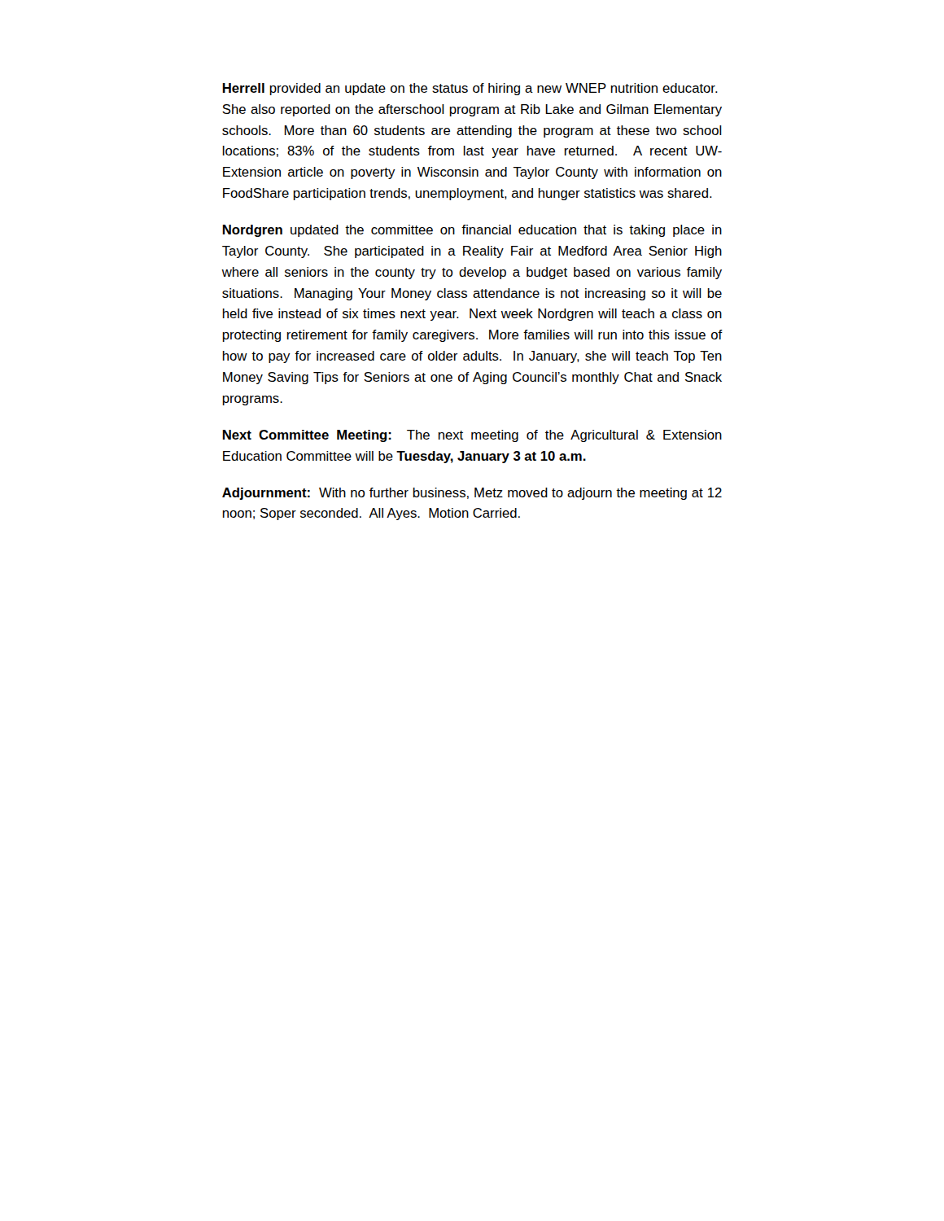Herrell provided an update on the status of hiring a new WNEP nutrition educator. She also reported on the afterschool program at Rib Lake and Gilman Elementary schools. More than 60 students are attending the program at these two school locations; 83% of the students from last year have returned. A recent UW-Extension article on poverty in Wisconsin and Taylor County with information on FoodShare participation trends, unemployment, and hunger statistics was shared.
Nordgren updated the committee on financial education that is taking place in Taylor County. She participated in a Reality Fair at Medford Area Senior High where all seniors in the county try to develop a budget based on various family situations. Managing Your Money class attendance is not increasing so it will be held five instead of six times next year. Next week Nordgren will teach a class on protecting retirement for family caregivers. More families will run into this issue of how to pay for increased care of older adults. In January, she will teach Top Ten Money Saving Tips for Seniors at one of Aging Council’s monthly Chat and Snack programs.
Next Committee Meeting: The next meeting of the Agricultural & Extension Education Committee will be Tuesday, January 3 at 10 a.m.
Adjournment: With no further business, Metz moved to adjourn the meeting at 12 noon; Soper seconded. All Ayes. Motion Carried.